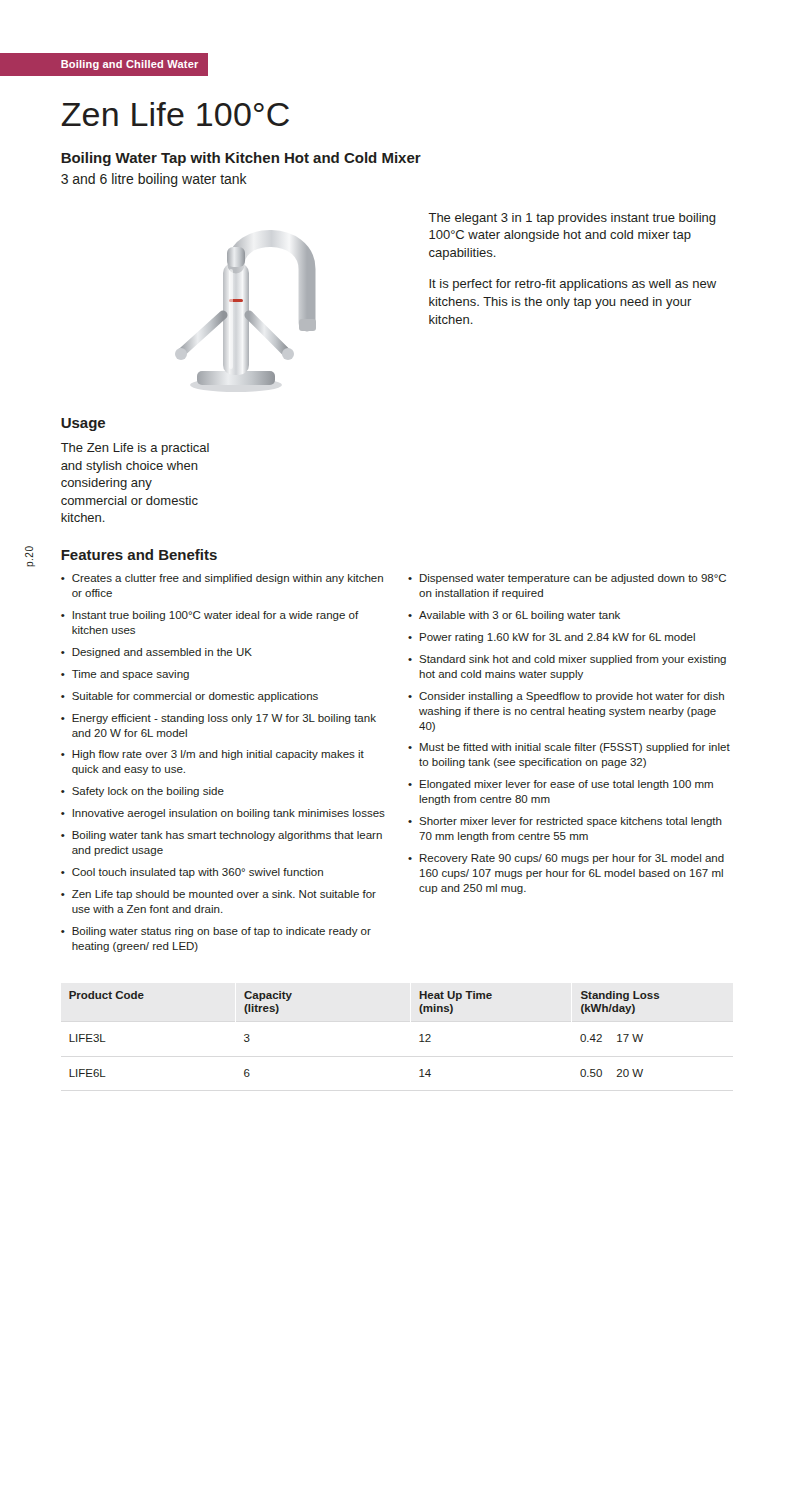Boiling and Chilled Water
Zen Life 100°C
Boiling Water Tap with Kitchen Hot and Cold Mixer
3 and 6 litre boiling water tank
Usage
The Zen Life is a practical and stylish choice when considering any commercial or domestic kitchen.
The elegant 3 in 1 tap provides instant true boiling 100°C water alongside hot and cold mixer tap capabilities.
It is perfect for retro-fit applications as well as new kitchens. This is the only tap you need in your kitchen.
Features and Benefits
Creates a clutter free and simplified design within any kitchen or office
Instant true boiling 100°C water ideal for a wide range of kitchen uses
Designed and assembled in the UK
Time and space saving
Suitable for commercial or domestic applications
Energy efficient - standing loss only 17 W for 3L boiling tank and 20 W for 6L model
High flow rate over 3 l/m and high initial capacity makes it quick and easy to use.
Safety lock on the boiling side
Innovative aerogel insulation on boiling tank minimises losses
Boiling water tank has smart technology algorithms that learn and predict usage
Cool touch insulated tap with 360° swivel function
Zen Life tap should be mounted over a sink. Not suitable for use with a Zen font and drain.
Boiling water status ring on base of tap to indicate ready or heating (green/ red LED)
Dispensed water temperature can be adjusted down to 98°C on installation if required
Available with 3 or 6L boiling water tank
Power rating 1.60 kW for 3L and 2.84 kW for 6L model
Standard sink hot and cold mixer supplied from your existing hot and cold mains water supply
Consider installing a Speedflow to provide hot water for dish washing if there is no central heating system nearby (page 40)
Must be fitted with initial scale filter (F5SST) supplied for inlet to boiling tank (see specification on page 32)
Elongated mixer lever for ease of use total length 100 mm length from centre 80 mm
Shorter mixer lever for restricted space kitchens total length 70 mm length from centre 55 mm
Recovery Rate 90 cups/ 60 mugs per hour for 3L model and 160 cups/ 107 mugs per hour for 6L model based on 167 ml cup and 250 ml mug.
p.20
| Product Code | Capacity (litres) | Heat Up Time (mins) | Standing Loss (kWh/day) |
| --- | --- | --- | --- |
| LIFE3L | 3 | 12 | 0.42 17 W |
| LIFE6L | 6 | 14 | 0.50 20 W |